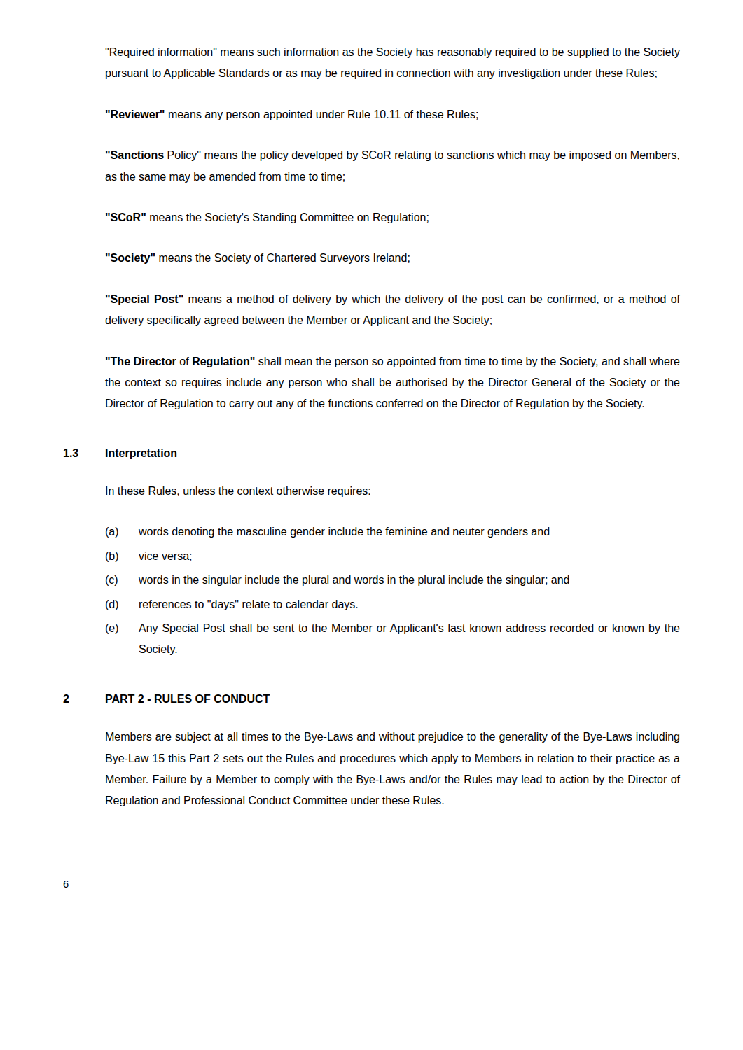"Required information" means such information as the Society has reasonably required to be supplied to the Society pursuant to Applicable Standards or as may be required in connection with any investigation under these Rules;
"Reviewer" means any person appointed under Rule 10.11 of these Rules;
"Sanctions Policy" means the policy developed by SCoR relating to sanctions which may be imposed on Members, as the same may be amended from time to time;
"SCoR" means the Society's Standing Committee on Regulation;
"Society" means the Society of Chartered Surveyors Ireland;
"Special Post" means a method of delivery by which the delivery of the post can be confirmed, or a method of delivery specifically agreed between the Member or Applicant and the Society;
"The Director of Regulation" shall mean the person so appointed from time to time by the Society, and shall where the context so requires include any person who shall be authorised by the Director General of the Society or the Director of Regulation to carry out any of the functions conferred on the Director of Regulation by the Society.
1.3 Interpretation
In these Rules, unless the context otherwise requires:
(a) words denoting the masculine gender include the feminine and neuter genders and
(b) vice versa;
(c) words in the singular include the plural and words in the plural include the singular; and
(d) references to "days" relate to calendar days.
(e) Any Special Post shall be sent to the Member or Applicant's last known address recorded or known by the Society.
2 PART 2 - RULES OF CONDUCT
Members are subject at all times to the Bye-Laws and without prejudice to the generality of the Bye-Laws including Bye-Law 15 this Part 2 sets out the Rules and procedures which apply to Members in relation to their practice as a Member. Failure by a Member to comply with the Bye-Laws and/or the Rules may lead to action by the Director of Regulation and Professional Conduct Committee under these Rules.
6